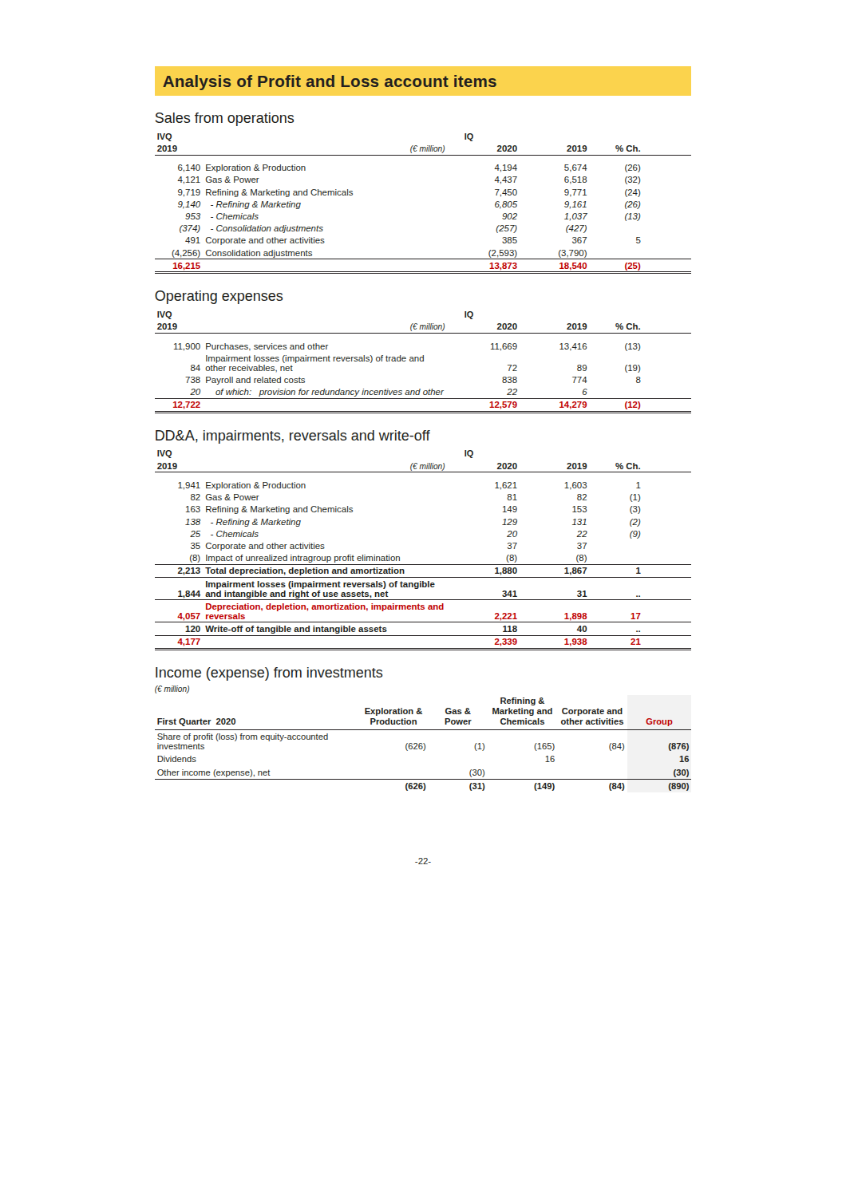Analysis of Profit and Loss account items
Sales from operations
| IVQ | | IQ | | |
| 2019 | (€ million) | 2020 | 2019 | % Ch. | |
| 6,140 | Exploration & Production | 4,194 | 5,674 | (26) | |
| 4,121 | Gas & Power | 4,437 | 6,518 | (32) | |
| 9,719 | Refining & Marketing and Chemicals | 7,450 | 9,771 | (24) | |
| 9,140 | - Refining & Marketing | 6,805 | 9,161 | (26) | |
| 953 | - Chemicals | 902 | 1,037 | (13) | |
| (374) | - Consolidation adjustments | (257) | (427) | | |
| 491 | Corporate and other activities | 385 | 367 | 5 | |
| (4,256) | Consolidation adjustments | (2,593) | (3,790) | | |
| 16,215 | | 13,873 | 18,540 | (25) | |
Operating expenses
| IVQ | | IQ | | |
| 2019 | (€ million) | 2020 | 2019 | % Ch. | |
| 11,900 | Purchases, services and other | 11,669 | 13,416 | (13) | |
| 84 | Impairment losses (impairment reversals) of trade and other receivables, net | 72 | 89 | (19) | |
| 738 | Payroll and related costs | 838 | 774 | 8 | |
| 20 | of which: provision for redundancy incentives and other | 22 | 6 | | |
| 12,722 | | 12,579 | 14,279 | (12) | |
DD&A, impairments, reversals and write-off
| IVQ | | IQ | | |
| 2019 | (€ million) | 2020 | 2019 | % Ch. | |
| 1,941 | Exploration & Production | 1,621 | 1,603 | 1 | |
| 82 | Gas & Power | 81 | 82 | (1) | |
| 163 | Refining & Marketing and Chemicals | 149 | 153 | (3) | |
| 138 | - Refining & Marketing | 129 | 131 | (2) | |
| 25 | - Chemicals | 20 | 22 | (9) | |
| 35 | Corporate and other activities | 37 | 37 | | |
| (8) | Impact of unrealized intragroup profit elimination | (8) | (8) | | |
| 2,213 | Total depreciation, depletion and amortization | 1,880 | 1,867 | 1 | |
| 1,844 | Impairment losses (impairment reversals) of tangible and intangible and right of use assets, net | 341 | 31 | .. | |
| 4,057 | Depreciation, depletion, amortization, impairments and reversals | 2,221 | 1,898 | 17 | |
| 120 | Write-off of tangible and intangible assets | 118 | 40 | .. | |
| 4,177 | | 2,339 | 1,938 | 21 | |
Income (expense) from investments
(€ million)
| First Quarter 2020 | Exploration & Production | Gas & Power | Refining & Marketing and Chemicals | Corporate and other activities | Group |
| --- | --- | --- | --- | --- | --- |
| Share of profit (loss) from equity-accounted investments | (626) | (1) | (165) | (84) | (876) |
| Dividends | | | 16 | | 16 |
| Other income (expense), net | | (30) | | | (30) |
| | (626) | (31) | (149) | (84) | (890) |
-22-